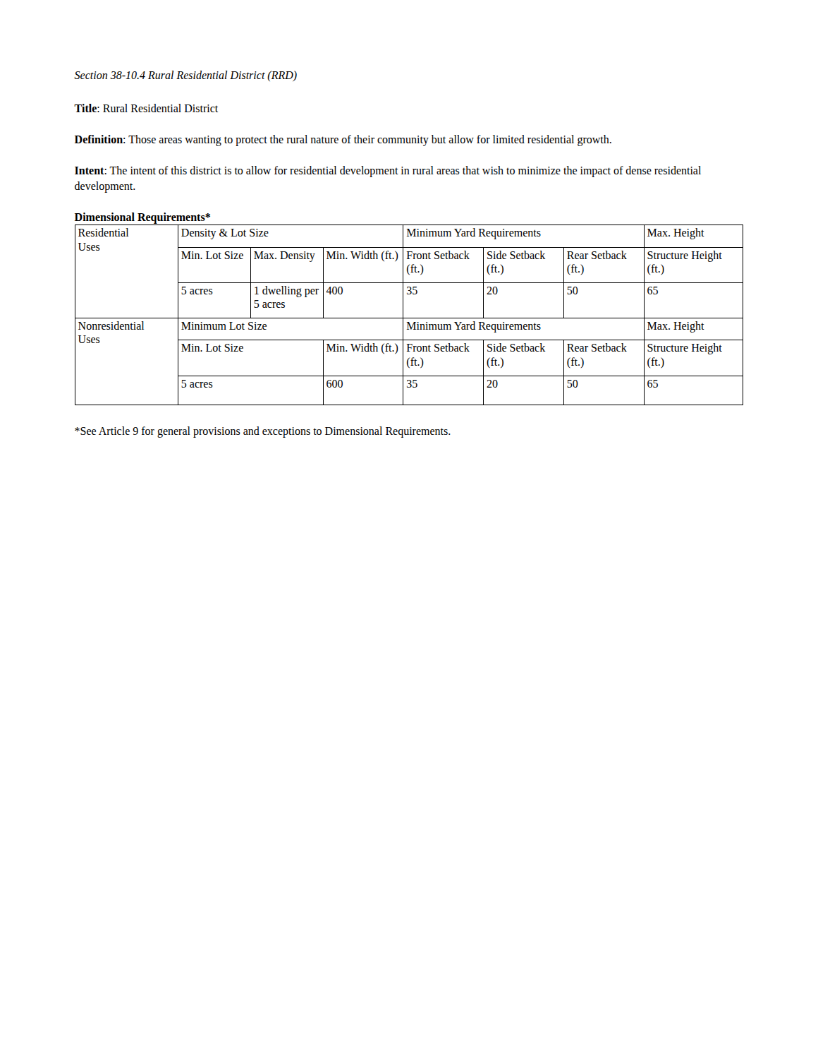Section 38-10.4 Rural Residential District (RRD)
Title: Rural Residential District
Definition: Those areas wanting to protect the rural nature of their community but allow for limited residential growth.
Intent: The intent of this district is to allow for residential development in rural areas that wish to minimize the impact of dense residential development.
Dimensional Requirements*
| Residential Uses | Density & Lot Size | Minimum Yard Requirements | Max. Height |
| Min. Lot Size | Max. Density | Min. Width (ft.) | Front Setback (ft.) | Side Setback (ft.) | Rear Setback (ft.) | Structure Height (ft.) |
| 5 acres | 1 dwelling per 5 acres | 400 | 35 | 20 | 50 | 65 |
| Nonresidential Uses | Minimum Lot Size | Minimum Yard Requirements | Max. Height |
| Min. Lot Size | Min. Width (ft.) | Front Setback (ft.) | Side Setback (ft.) | Rear Setback (ft.) | Structure Height (ft.) |
| 5 acres | 600 | 35 | 20 | 50 | 65 |
*See Article 9 for general provisions and exceptions to Dimensional Requirements.